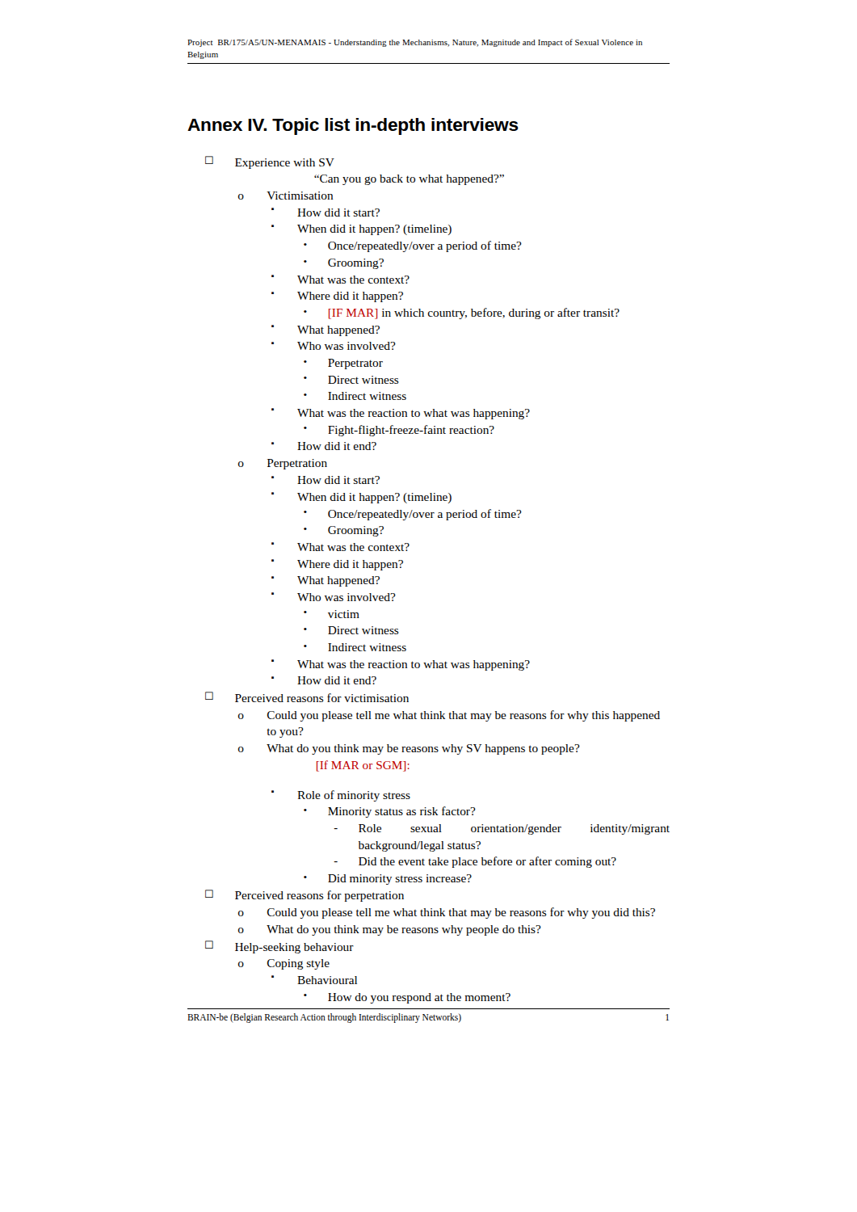Project BR/175/A5/UN-MENAMAIS - Understanding the Mechanisms, Nature, Magnitude and Impact of Sexual Violence in Belgium
Annex IV. Topic list in-depth interviews
☐ Experience with SV “Can you go back to what happened?”
o Victimisation
▪How did it start?
▪When did it happen? (timeline)
•Once/repeatedly/over a period of time?
•Grooming?
▪What was the context?
▪Where did it happen?
•[IF MAR] in which country, before, during or after transit?
▪What happened?
▪Who was involved?
•Perpetrator
•Direct witness
•Indirect witness
▪What was the reaction to what was happening?
•Fight-flight-freeze-faint reaction?
▪How did it end?
o Perpetration
▪How did it start?
▪When did it happen? (timeline)
•Once/repeatedly/over a period of time?
•Grooming?
▪What was the context?
▪Where did it happen?
▪What happened?
▪Who was involved?
•victim
•Direct witness
•Indirect witness
▪What was the reaction to what was happening?
▪How did it end?
☐ Perceived reasons for victimisation
o Could you please tell me what think that may be reasons for why this happened to you?
o What do you think may be reasons why SV happens to people? [If MAR or SGM]:
▪Role of minority stress
•Minority status as risk factor?
- Role sexual orientation/gender identity/migrant background/legal status?
-Did the event take place before or after coming out?
•Did minority stress increase?
☐ Perceived reasons for perpetration
o Could you please tell me what think that may be reasons for why you did this?
o What do you think may be reasons why people do this?
☐ Help-seeking behaviour
o Coping style
▪Behavioural
•How do you respond at the moment?
BRAIN-be (Belgian Research Action through Interdisciplinary Networks) 1